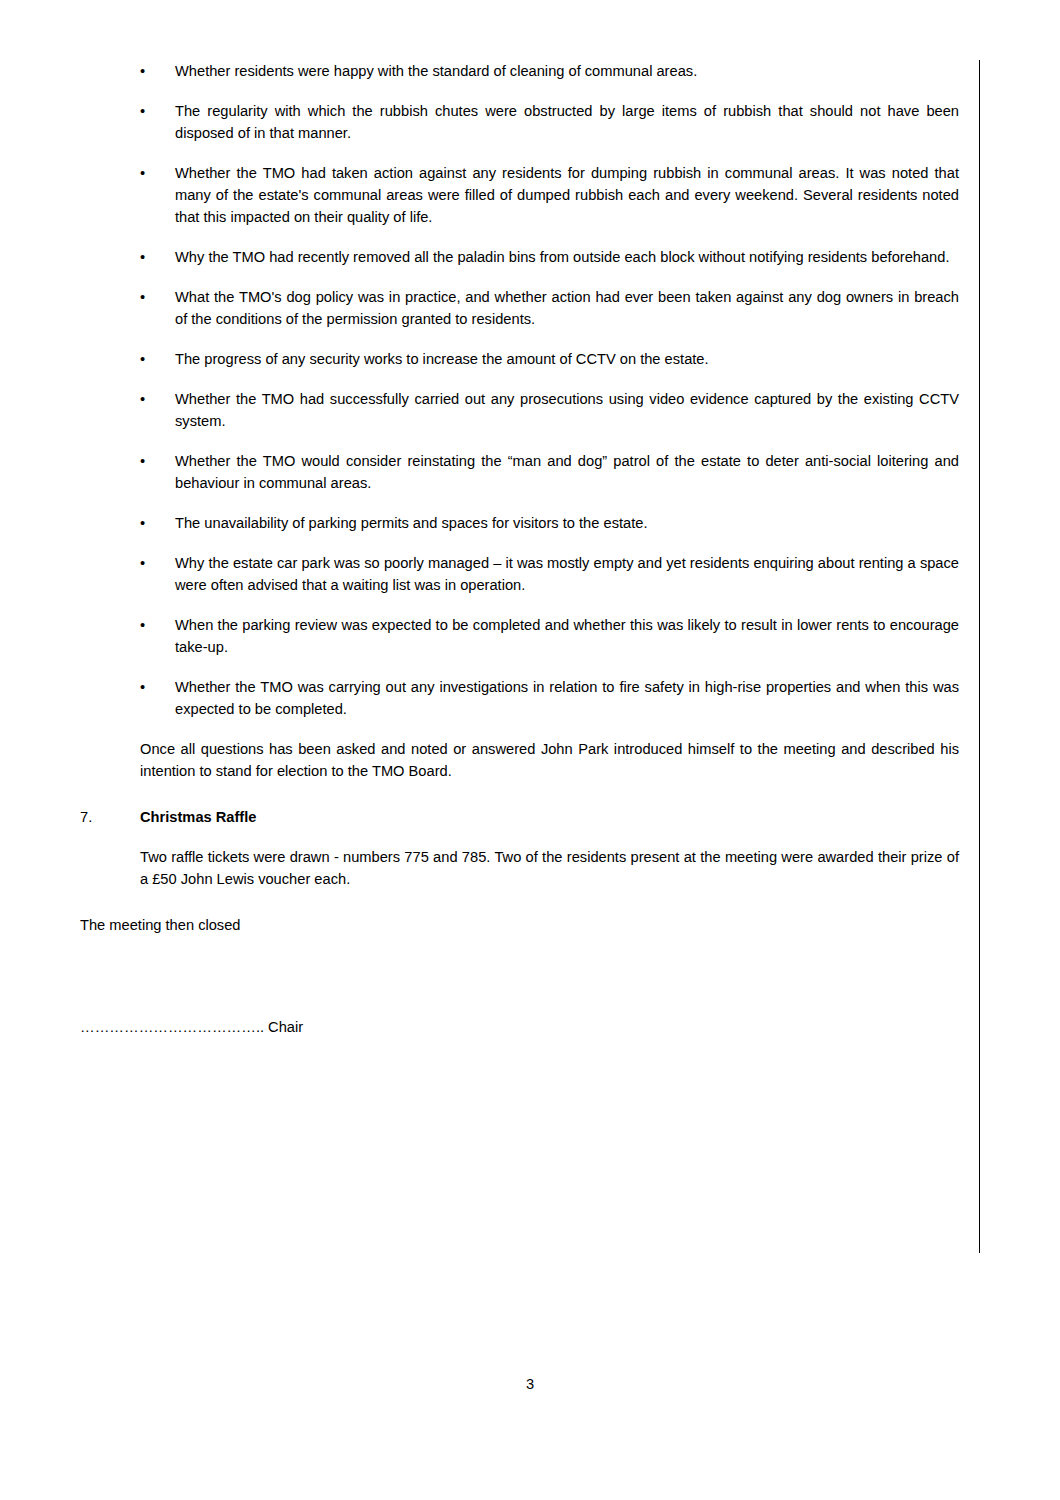Whether residents were happy with the standard of cleaning of communal areas.
The regularity with which the rubbish chutes were obstructed by large items of rubbish that should not have been disposed of in that manner.
Whether the TMO had taken action against any residents for dumping rubbish in communal areas. It was noted that many of the estate's communal areas were filled of dumped rubbish each and every weekend. Several residents noted that this impacted on their quality of life.
Why the TMO had recently removed all the paladin bins from outside each block without notifying residents beforehand.
What the TMO's dog policy was in practice, and whether action had ever been taken against any dog owners in breach of the conditions of the permission granted to residents.
The progress of any security works to increase the amount of CCTV on the estate.
Whether the TMO had successfully carried out any prosecutions using video evidence captured by the existing CCTV system.
Whether the TMO would consider reinstating the “man and dog” patrol of the estate to deter anti-social loitering and behaviour in communal areas.
The unavailability of parking permits and spaces for visitors to the estate.
Why the estate car park was so poorly managed – it was mostly empty and yet residents enquiring about renting a space were often advised that a waiting list was in operation.
When the parking review was expected to be completed and whether this was likely to result in lower rents to encourage take-up.
Whether the TMO was carrying out any investigations in relation to fire safety in high-rise properties and when this was expected to be completed.
Once all questions has been asked and noted or answered John Park introduced himself to the meeting and described his intention to stand for election to the TMO Board.
7. Christmas Raffle
Two raffle tickets were drawn - numbers 775 and 785. Two of the residents present at the meeting were awarded their prize of a £50 John Lewis voucher each.
The meeting then closed
……………………………….. Chair
3